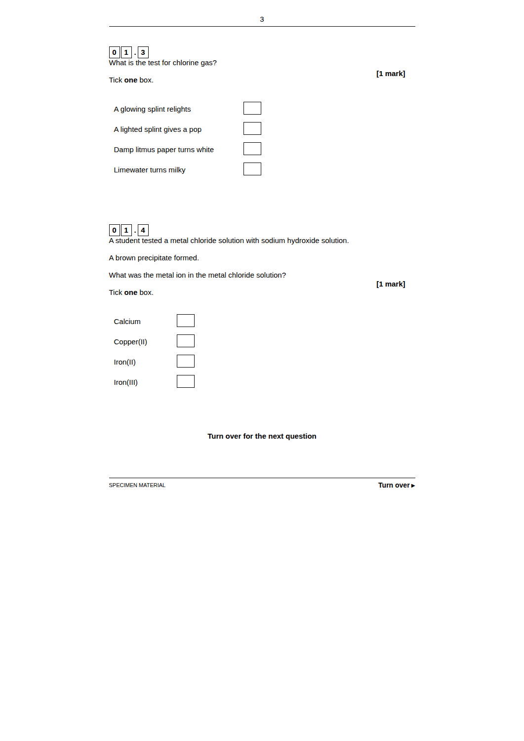3
01. 3
[1 mark]
What is the test for chlorine gas?
Tick one box.
| A glowing splint relights | |
| A lighted splint gives a pop | |
| Damp litmus paper turns white | |
| Limewater turns milky | |
01. 4
[1 mark]
A student tested a metal chloride solution with sodium hydroxide solution.
A brown precipitate formed.
What was the metal ion in the metal chloride solution?
Tick one box.
| Calcium | |
| Copper(II) | |
| Iron(II) | |
| Iron(III) | |
Turn over for the next question
SPECIMEN MATERIAL
Turn over ▸